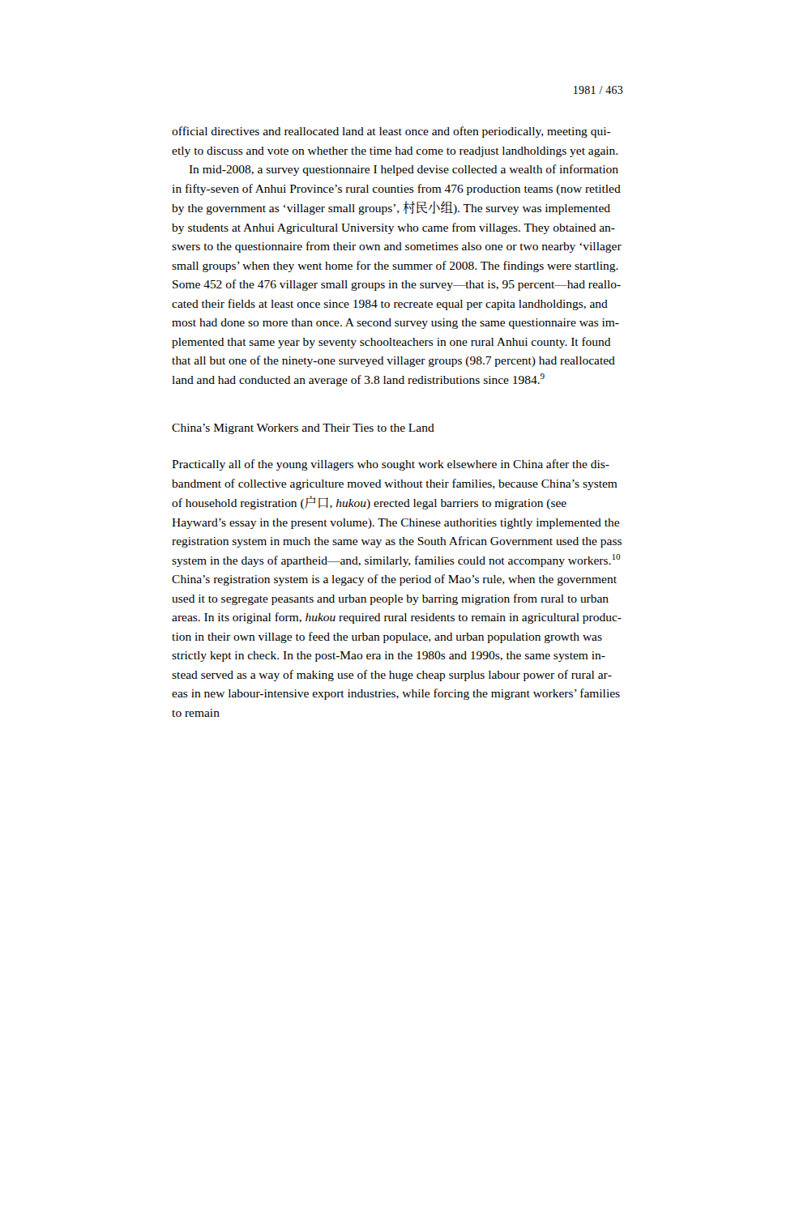1981 / 463
official directives and reallocated land at least once and often periodically, meeting quietly to discuss and vote on whether the time had come to readjust landholdings yet again.
In mid-2008, a survey questionnaire I helped devise collected a wealth of information in fifty-seven of Anhui Province’s rural counties from 476 production teams (now retitled by the government as ‘villager small groups’, 村民小组). The survey was implemented by students at Anhui Agricultural University who came from villages. They obtained answers to the questionnaire from their own and sometimes also one or two nearby ‘villager small groups’ when they went home for the summer of 2008. The findings were startling. Some 452 of the 476 villager small groups in the survey—that is, 95 percent—had reallocated their fields at least once since 1984 to recreate equal per capita landholdings, and most had done so more than once. A second survey using the same questionnaire was implemented that same year by seventy schoolteachers in one rural Anhui county. It found that all but one of the ninety-one surveyed villager groups (98.7 percent) had reallocated land and had conducted an average of 3.8 land redistributions since 1984.9
China’s Migrant Workers and Their Ties to the Land
Practically all of the young villagers who sought work elsewhere in China after the disbandment of collective agriculture moved without their families, because China’s system of household registration (户口, hukou) erected legal barriers to migration (see Hayward’s essay in the present volume). The Chinese authorities tightly implemented the registration system in much the same way as the South African Government used the pass system in the days of apartheid—and, similarly, families could not accompany workers.10 China’s registration system is a legacy of the period of Mao’s rule, when the government used it to segregate peasants and urban people by barring migration from rural to urban areas. In its original form, hukou required rural residents to remain in agricultural production in their own village to feed the urban populace, and urban population growth was strictly kept in check. In the post-Mao era in the 1980s and 1990s, the same system instead served as a way of making use of the huge cheap surplus labour power of rural areas in new labour-intensive export industries, while forcing the migrant workers’ families to remain